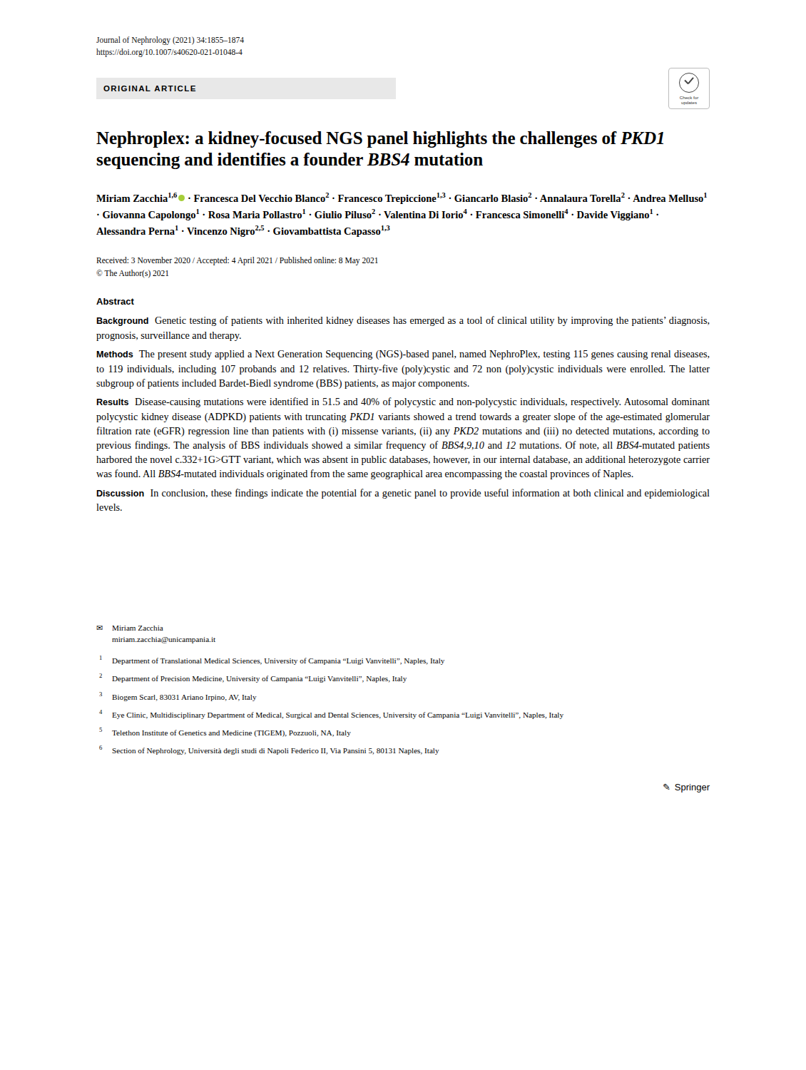Journal of Nephrology (2021) 34:1855–1874 https://doi.org/10.1007/s40620-021-01048-4
Check for
updates
Original Article
Nephroplex: a kidney-focused NGS panel highlights the challenges of PKD1 sequencing and identifies a founder BBS4 mutation
Miriam Zacchia1,6 · Francesca Del Vecchio Blanco2 · Francesco Trepiccione1,3 · Giancarlo Blasio2 · Annalaura Torella2 · Andrea Melluso1 · Giovanna Capolongo1 · Rosa Maria Pollastro1 · Giulio Piluso2 · Valentina Di Iorio4 · Francesca Simonelli4 · Davide Viggiano1 · Alessandra Perna1 · Vincenzo Nigro2,5 · Giovambattista Capasso1,3
Received: 3 November 2020 / Accepted: 4 April 2021 / Published online: 8 May 2021 © The Author(s) 2021
Abstract
Background Genetic testing of patients with inherited kidney diseases has emerged as a tool of clinical utility by improving the patients’ diagnosis, prognosis, surveillance and therapy.
Methods The present study applied a Next Generation Sequencing (NGS)-based panel, named NephroPlex, testing 115 genes causing renal diseases, to 119 individuals, including 107 probands and 12 relatives. Thirty-five (poly)cystic and 72 non (poly)cystic individuals were enrolled. The latter subgroup of patients included Bardet-Biedl syndrome (BBS) patients, as major components.
Results Disease-causing mutations were identified in 51.5 and 40% of polycystic and non-polycystic individuals, respectively. Autosomal dominant polycystic kidney disease (ADPKD) patients with truncating PKD1 variants showed a trend towards a greater slope of the age-estimated glomerular filtration rate (eGFR) regression line than patients with (i) missense variants, (ii) any PKD2 mutations and (iii) no detected mutations, according to previous findings. The analysis of BBS individuals showed a similar frequency of BBS4,9,10 and 12 mutations. Of note, all BBS4-mutated patients harbored the novel c.332+1G>GTT variant, which was absent in public databases, however, in our internal database, an additional heterozygote carrier was found. All BBS4-mutated individuals originated from the same geographical area encompassing the coastal provinces of Naples.
Discussion In conclusion, these findings indicate the potential for a genetic panel to provide useful information at both clinical and epidemiological levels.
✉ Miriam Zacchia miriam.zacchia@unicampania.it
Department of Translational Medical Sciences, University of Campania “Luigi Vanvitelli”, Naples, Italy
Department of Precision Medicine, University of Campania “Luigi Vanvitelli”, Naples, Italy
Biogem Scarl, 83031 Ariano Irpino, AV, Italy
Eye Clinic, Multidisciplinary Department of Medical, Surgical and Dental Sciences, University of Campania “Luigi Vanvitelli”, Naples, Italy
Telethon Institute of Genetics and Medicine (TIGEM), Pozzuoli, NA, Italy
Section of Nephrology, Università degli studi di Napoli Federico II, Via Pansini 5, 80131 Naples, Italy
✎Springer